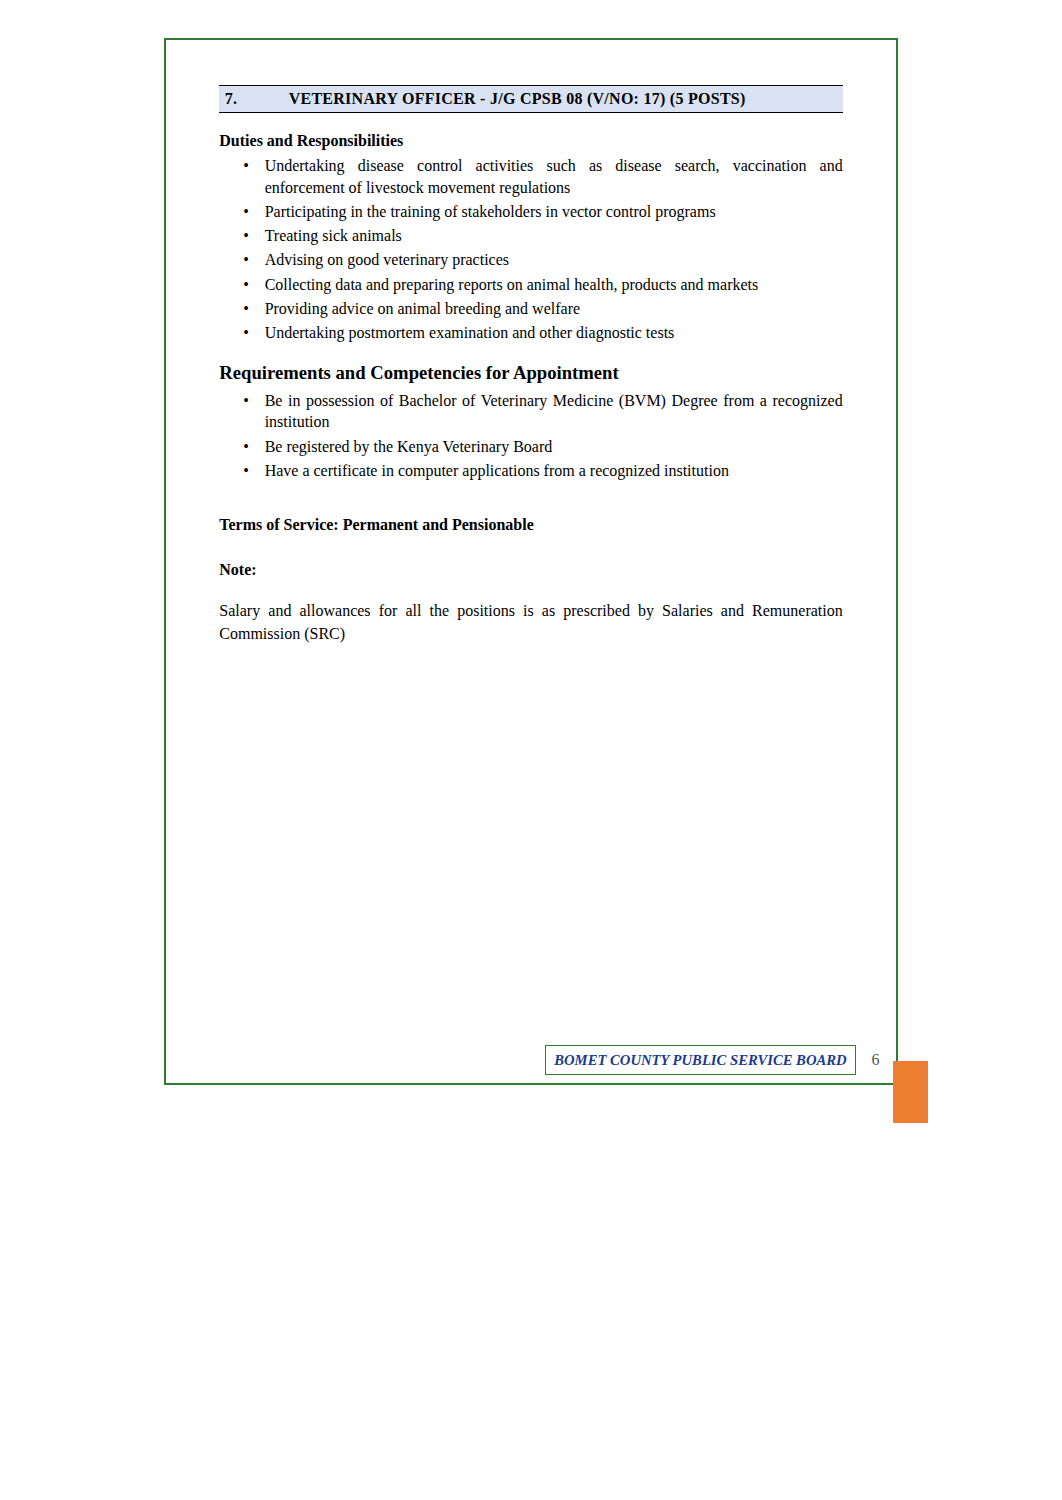7. VETERINARY OFFICER - J/G CPSB 08 (V/NO: 17) (5 POSTS)
Duties and Responsibilities
Undertaking disease control activities such as disease search, vaccination and enforcement of livestock movement regulations
Participating in the training of stakeholders in vector control programs
Treating sick animals
Advising on good veterinary practices
Collecting data and preparing reports on animal health, products and markets
Providing advice on animal breeding and welfare
Undertaking postmortem examination and other diagnostic tests
Requirements and Competencies for Appointment
Be in possession of Bachelor of Veterinary Medicine (BVM) Degree from a recognized institution
Be registered by the Kenya Veterinary Board
Have a certificate in computer applications from a recognized institution
Terms of Service: Permanent and Pensionable
Note:
Salary and allowances for all the positions is as prescribed by Salaries and Remuneration Commission (SRC)
BOMET COUNTY PUBLIC SERVICE BOARD
6